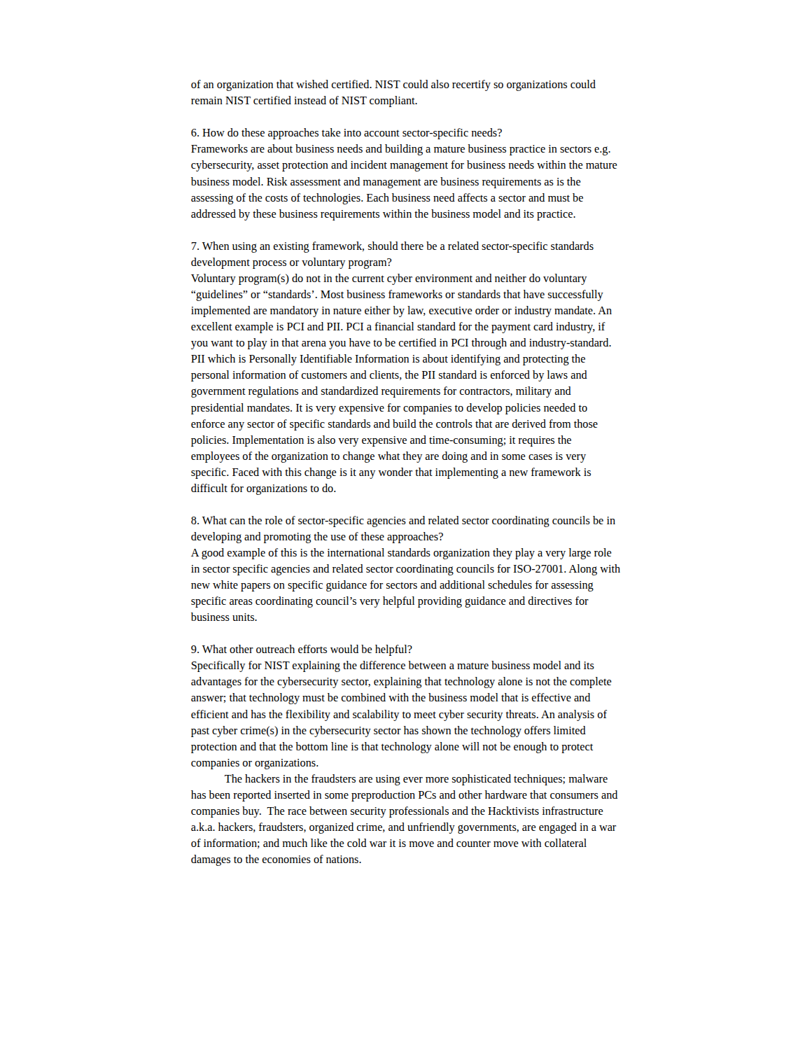of an organization that wished certified. NIST could also recertify so organizations could remain NIST certified instead of NIST compliant.
6. How do these approaches take into account sector-specific needs?
Frameworks are about business needs and building a mature business practice in sectors e.g. cybersecurity, asset protection and incident management for business needs within the mature business model. Risk assessment and management are business requirements as is the assessing of the costs of technologies. Each business need affects a sector and must be addressed by these business requirements within the business model and its practice.
7. When using an existing framework, should there be a related sector-specific standards development process or voluntary program?
Voluntary program(s) do not in the current cyber environment and neither do voluntary “guidelines” or “standards’. Most business frameworks or standards that have successfully implemented are mandatory in nature either by law, executive order or industry mandate. An excellent example is PCI and PII. PCI a financial standard for the payment card industry, if you want to play in that arena you have to be certified in PCI through and industry-standard. PII which is Personally Identifiable Information is about identifying and protecting the personal information of customers and clients, the PII standard is enforced by laws and government regulations and standardized requirements for contractors, military and presidential mandates. It is very expensive for companies to develop policies needed to enforce any sector of specific standards and build the controls that are derived from those policies. Implementation is also very expensive and time-consuming; it requires the employees of the organization to change what they are doing and in some cases is very specific. Faced with this change is it any wonder that implementing a new framework is difficult for organizations to do.
8. What can the role of sector-specific agencies and related sector coordinating councils be in developing and promoting the use of these approaches?
A good example of this is the international standards organization they play a very large role in sector specific agencies and related sector coordinating councils for ISO-27001. Along with new white papers on specific guidance for sectors and additional schedules for assessing specific areas coordinating council’s very helpful providing guidance and directives for business units.
9. What other outreach efforts would be helpful?
Specifically for NIST explaining the difference between a mature business model and its advantages for the cybersecurity sector, explaining that technology alone is not the complete answer; that technology must be combined with the business model that is effective and efficient and has the flexibility and scalability to meet cyber security threats. An analysis of past cyber crime(s) in the cybersecurity sector has shown the technology offers limited protection and that the bottom line is that technology alone will not be enough to protect companies or organizations.
The hackers in the fraudsters are using ever more sophisticated techniques; malware has been reported inserted in some preproduction PCs and other hardware that consumers and companies buy. The race between security professionals and the Hacktivists infrastructure a.k.a. hackers, fraudsters, organized crime, and unfriendly governments, are engaged in a war of information; and much like the cold war it is move and counter move with collateral damages to the economies of nations.